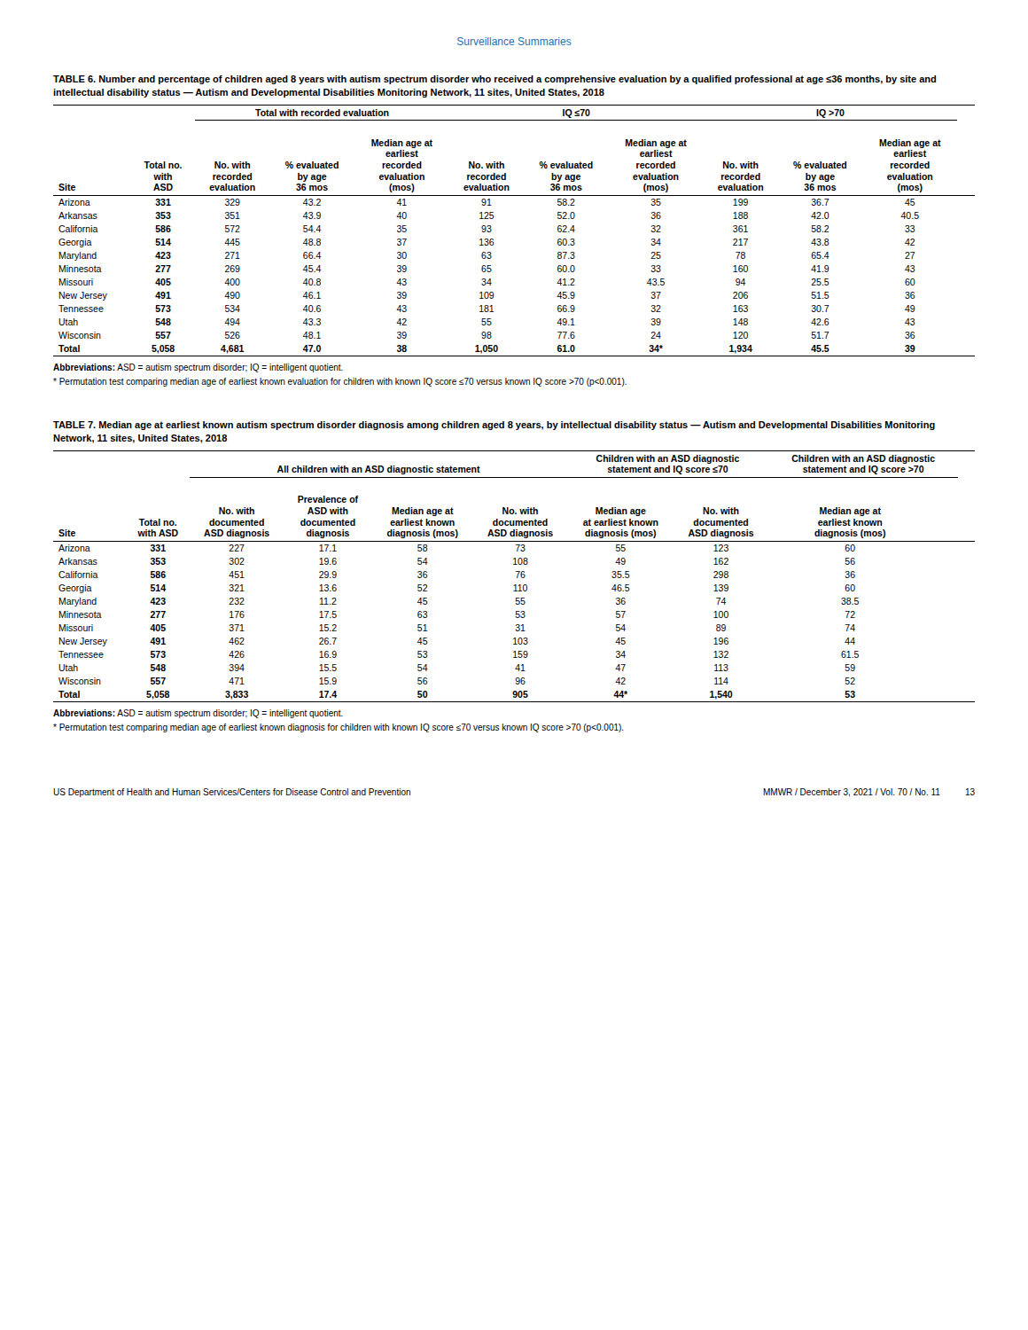Surveillance Summaries
TABLE 6. Number and percentage of children aged 8 years with autism spectrum disorder who received a comprehensive evaluation by a qualified professional at age ≤36 months, by site and intellectual disability status — Autism and Developmental Disabilities Monitoring Network, 11 sites, United States, 2018
| | | Total with recorded evaluation | IQ ≤70 | IQ >70 |
| --- | --- | --- | --- | --- |
| Site | Total no. with ASD | No. with recorded evaluation | % evaluated by age 36 mos | Median age at earliest recorded evaluation (mos) | No. with recorded evaluation | % evaluated by age 36 mos | Median age at earliest recorded evaluation (mos) | No. with recorded evaluation | % evaluated by age 36 mos | Median age at earliest recorded evaluation (mos) |
| Arizona | 331 | 329 | 43.2 | 41 | 91 | 58.2 | 35 | 199 | 36.7 | 45 |
| Arkansas | 353 | 351 | 43.9 | 40 | 125 | 52.0 | 36 | 188 | 42.0 | 40.5 |
| California | 586 | 572 | 54.4 | 35 | 93 | 62.4 | 32 | 361 | 58.2 | 33 |
| Georgia | 514 | 445 | 48.8 | 37 | 136 | 60.3 | 34 | 217 | 43.8 | 42 |
| Maryland | 423 | 271 | 66.4 | 30 | 63 | 87.3 | 25 | 78 | 65.4 | 27 |
| Minnesota | 277 | 269 | 45.4 | 39 | 65 | 60.0 | 33 | 160 | 41.9 | 43 |
| Missouri | 405 | 400 | 40.8 | 43 | 34 | 41.2 | 43.5 | 94 | 25.5 | 60 |
| New Jersey | 491 | 490 | 46.1 | 39 | 109 | 45.9 | 37 | 206 | 51.5 | 36 |
| Tennessee | 573 | 534 | 40.6 | 43 | 181 | 66.9 | 32 | 163 | 30.7 | 49 |
| Utah | 548 | 494 | 43.3 | 42 | 55 | 49.1 | 39 | 148 | 42.6 | 43 |
| Wisconsin | 557 | 526 | 48.1 | 39 | 98 | 77.6 | 24 | 120 | 51.7 | 36 |
| Total | 5,058 | 4,681 | 47.0 | 38 | 1,050 | 61.0 | 34* | 1,934 | 45.5 | 39 |
Abbreviations: ASD = autism spectrum disorder; IQ = intelligent quotient.
* Permutation test comparing median age of earliest known evaluation for children with known IQ score ≤70 versus known IQ score >70 (p<0.001).
TABLE 7. Median age at earliest known autism spectrum disorder diagnosis among children aged 8 years, by intellectual disability status — Autism and Developmental Disabilities Monitoring Network, 11 sites, United States, 2018
| | | All children with an ASD diagnostic statement | Children with an ASD diagnostic statement and IQ score ≤70 | Children with an ASD diagnostic statement and IQ score >70 |
| --- | --- | --- | --- | --- |
| Site | Total no. with ASD | No. with documented ASD diagnosis | Prevalence of ASD with documented diagnosis | Median age at earliest known diagnosis (mos) | No. with documented ASD diagnosis | Median age at earliest known diagnosis (mos) | No. with documented ASD diagnosis | Median age at earliest known diagnosis (mos) |
| Arizona | 331 | 227 | 17.1 | 58 | 73 | 55 | 123 | 60 |
| Arkansas | 353 | 302 | 19.6 | 54 | 108 | 49 | 162 | 56 |
| California | 586 | 451 | 29.9 | 36 | 76 | 35.5 | 298 | 36 |
| Georgia | 514 | 321 | 13.6 | 52 | 110 | 46.5 | 139 | 60 |
| Maryland | 423 | 232 | 11.2 | 45 | 55 | 36 | 74 | 38.5 |
| Minnesota | 277 | 176 | 17.5 | 63 | 53 | 57 | 100 | 72 |
| Missouri | 405 | 371 | 15.2 | 51 | 31 | 54 | 89 | 74 |
| New Jersey | 491 | 462 | 26.7 | 45 | 103 | 45 | 196 | 44 |
| Tennessee | 573 | 426 | 16.9 | 53 | 159 | 34 | 132 | 61.5 |
| Utah | 548 | 394 | 15.5 | 54 | 41 | 47 | 113 | 59 |
| Wisconsin | 557 | 471 | 15.9 | 56 | 96 | 42 | 114 | 52 |
| Total | 5,058 | 3,833 | 17.4 | 50 | 905 | 44* | 1,540 | 53 |
Abbreviations: ASD = autism spectrum disorder; IQ = intelligent quotient.
* Permutation test comparing median age of earliest known diagnosis for children with known IQ score ≤70 versus known IQ score >70 (p<0.001).
US Department of Health and Human Services/Centers for Disease Control and Prevention
MMWR / December 3, 2021 / Vol. 70 / No. 1113